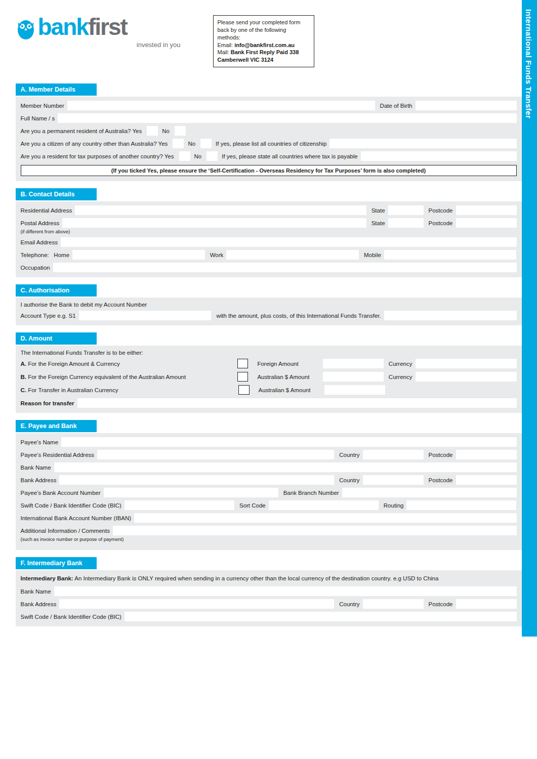International Funds Transfer
bank first
invested in you
Please send your completed form back by one of the following methods:
Email: info@bankfirst.com.au
Mail: Bank First Reply Paid 338 Camberwell VIC 3124
A. Member Details
Member Number Date of Birth
Full Name / s
Are you a permanent resident of Australia? Yes No
Are you a citizen of any country other than Australia? Yes No If yes, please list all countries of citizenship
Are you a resident for tax purposes of another country? Yes No If yes, please state all countries where tax is payable
(If you ticked Yes, please ensure the ‘Self-Certification - Overseas Residency for Tax Purposes’ form is also completed)
B. Contact Details
Residential Address State Postcode
Postal Address State Postcode
(if different from above)
Email Address
Telephone: Home Work Mobile
Occupation
C. Authorisation
I authorise the Bank to debit my Account Number
Account Type e.g. S1 with the amount, plus costs, of this International Funds Transfer.
D. Amount
The International Funds Transfer is to be either:
A. For the Foreign Amount & Currency Foreign Amount Currency
B. For the Foreign Currency equivalent of the Australian Amount Australian $ Amount Currency
C. For Transfer in Australian Currency Australian $ Amount
Reason for transfer
E. Payee and Bank
Payee’s Name
Payee’s Residential Address Country Postcode
Bank Name
Bank Address Country Postcode
Payee’s Bank Account Number Bank Branch Number
Swift Code / Bank Identifier Code (BIC) Sort Code Routing
International Bank Account Number (IBAN)
Additional Information / Comments
(such as invoice number or purpose of payment)
F. Intermediary Bank
Intermediary Bank: An Intermediary Bank is ONLY required when sending in a currency other than the local currency of the destination country. e.g USD to China
Bank Name
Bank Address Country Postcode
Swift Code / Bank Identifier Code (BIC)